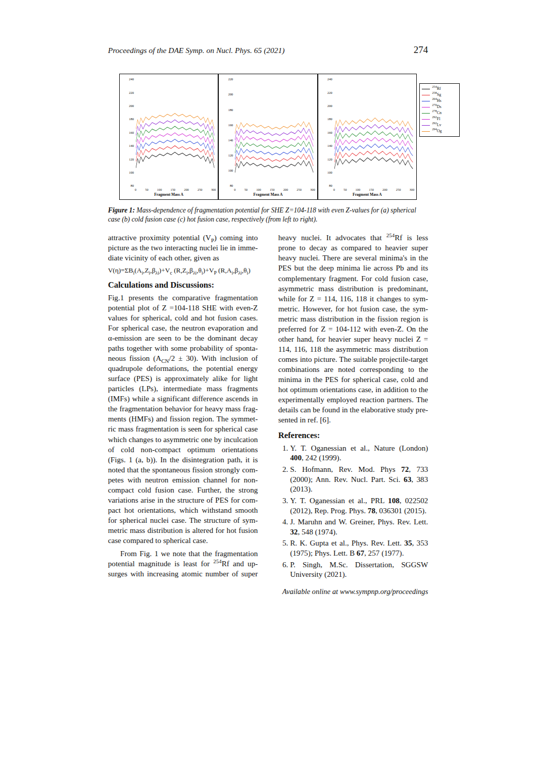Proceedings of the DAE Symp. on Nucl. Phys. 65 (2021)
274
Fragmentation Potential V (MeV)
24022020018016014012010080
050100150200250300
Fragment Mass A
Fragmentation Potential V (MeV)
22020018016014012010080
050100150200250300
Fragment Mass A
Fragmentation Potential V (MeV)
24022020018016014012010080
050100150200250300
Fragment Mass A
254Rf
258Sg
264Hs
270Ds
278Cn
292Fl
292Lv
294Og
Figure 1: Mass-dependence of fragmentation potential for SHE Z=104-118 with even Z-values for (a) spherical case (b) cold fusion case (c) hot fusion case, respectively (from left to right).
attractive proximity potential (VP) coming into picture as the two interacting nuclei lie in immediate vicinity of each other, given as
V(η)=ΣBi(Ai,Zi,βλi)+Vc (R,Zi,βλi,θi)+VP (R,Ai,βλi,θi)
Calculations and Discussions:
Fig.1 presents the comparative fragmentation potential plot of Z =104-118 SHE with even-Z values for spherical, cold and hot fusion cases. For spherical case, the neutron evaporation and α-emission are seen to be the dominant decay paths together with some probability of spontaneous fission (ACN/2 ± 30). With inclusion of quadrupole deformations, the potential energy surface (PES) is approximately alike for light particles (LPs), intermediate mass fragments (IMFs) while a significant difference ascends in the fragmentation behavior for heavy mass fragments (HMFs) and fission region. The symmetric mass fragmentation is seen for spherical case which changes to asymmetric one by inculcation of cold non-compact optimum orientations (Figs. 1 (a, b)). In the disintegration path, it is noted that the spontaneous fission strongly competes with neutron emission channel for non-compact cold fusion case. Further, the strong variations arise in the structure of PES for compact hot orientations, which withstand smooth for spherical nuclei case. The structure of symmetric mass distribution is altered for hot fusion case compared to spherical case.
From Fig. 1 we note that the fragmentation potential magnitude is least for 254Rf and upsurges with increasing atomic number of super heavy nuclei. It advocates that 254Rf is less prone to decay as compared to heavier super heavy nuclei. There are several minima's in the PES but the deep minima lie across Pb and its complementary fragment. For cold fusion case, asymmetric mass distribution is predominant, while for Z = 114, 116, 118 it changes to symmetric. However, for hot fusion case, the symmetric mass distribution in the fission region is preferred for Z = 104-112 with even-Z. On the other hand, for heavier super heavy nuclei Z = 114, 116, 118 the asymmetric mass distribution comes into picture. The suitable projectile-target combinations are noted corresponding to the minima in the PES for spherical case, cold and hot optimum orientations case, in addition to the experimentally employed reaction partners. The details can be found in the elaborative study presented in ref. [6].
References:
Y. T. Oganessian et al., Nature (London) 400, 242 (1999).
S. Hofmann, Rev. Mod. Phys 72, 733 (2000); Ann. Rev. Nucl. Part. Sci. 63, 383 (2013).
Y. T. Oganessian et al., PRL 108, 022502 (2012), Rep. Prog. Phys. 78, 036301 (2015).
J. Maruhn and W. Greiner, Phys. Rev. Lett. 32, 548 (1974).
R. K. Gupta et al., Phys. Rev. Lett. 35, 353 (1975); Phys. Lett. B 67, 257 (1977).
P. Singh, M.Sc. Dissertation, SGGSW University (2021).
Available online at www.sympnp.org/proceedings